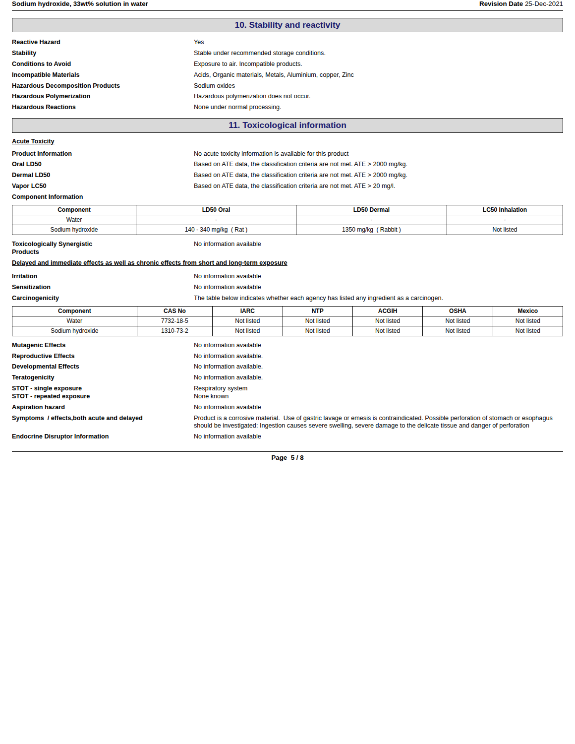Sodium hydroxide, 33wt% solution in water
Revision Date 25-Dec-2021
10. Stability and reactivity
| Reactive Hazard | Yes |
| Stability | Stable under recommended storage conditions. |
| Conditions to Avoid | Exposure to air. Incompatible products. |
| Incompatible Materials | Acids, Organic materials, Metals, Aluminium, copper, Zinc |
| Hazardous Decomposition Products | Sodium oxides |
| Hazardous Polymerization | Hazardous polymerization does not occur. |
| Hazardous Reactions | None under normal processing. |
11. Toxicological information
Acute Toxicity
| Product Information | No acute toxicity information is available for this product |
| Oral LD50 | Based on ATE data, the classification criteria are not met. ATE > 2000 mg/kg. |
| Dermal LD50 | Based on ATE data, the classification criteria are not met. ATE > 2000 mg/kg. |
| Vapor LC50 | Based on ATE data, the classification criteria are not met. ATE > 20 mg/l. |
| Component Information | |
| Component | LD50 Oral | LD50 Dermal | LC50 Inhalation |
| --- | --- | --- | --- |
| Water | - | - | - |
| Sodium hydroxide | 140 - 340 mg/kg ( Rat ) | 1350 mg/kg ( Rabbit ) | Not listed |
| Toxicologically Synergistic Products | No information available |
Delayed and immediate effects as well as chronic effects from short and long-term exposure
| Irritation | No information available |
| Sensitization | No information available |
| Carcinogenicity | The table below indicates whether each agency has listed any ingredient as a carcinogen. |
| Component | CAS No | IARC | NTP | ACGIH | OSHA | Mexico |
| --- | --- | --- | --- | --- | --- | --- |
| Water | 7732-18-5 | Not listed | Not listed | Not listed | Not listed | Not listed |
| Sodium hydroxide | 1310-73-2 | Not listed | Not listed | Not listed | Not listed | Not listed |
| Mutagenic Effects | No information available |
| Reproductive Effects | No information available. |
| Developmental Effects | No information available. |
| Teratogenicity | No information available. |
| STOT - single exposure STOT - repeated exposure | Respiratory system None known |
| Aspiration hazard | No information available |
| Symptoms / effects,both acute and delayed | Product is a corrosive material. Use of gastric lavage or emesis is contraindicated. Possible perforation of stomach or esophagus should be investigated: Ingestion causes severe swelling, severe damage to the delicate tissue and danger of perforation |
| Endocrine Disruptor Information | No information available |
Page 5 / 8